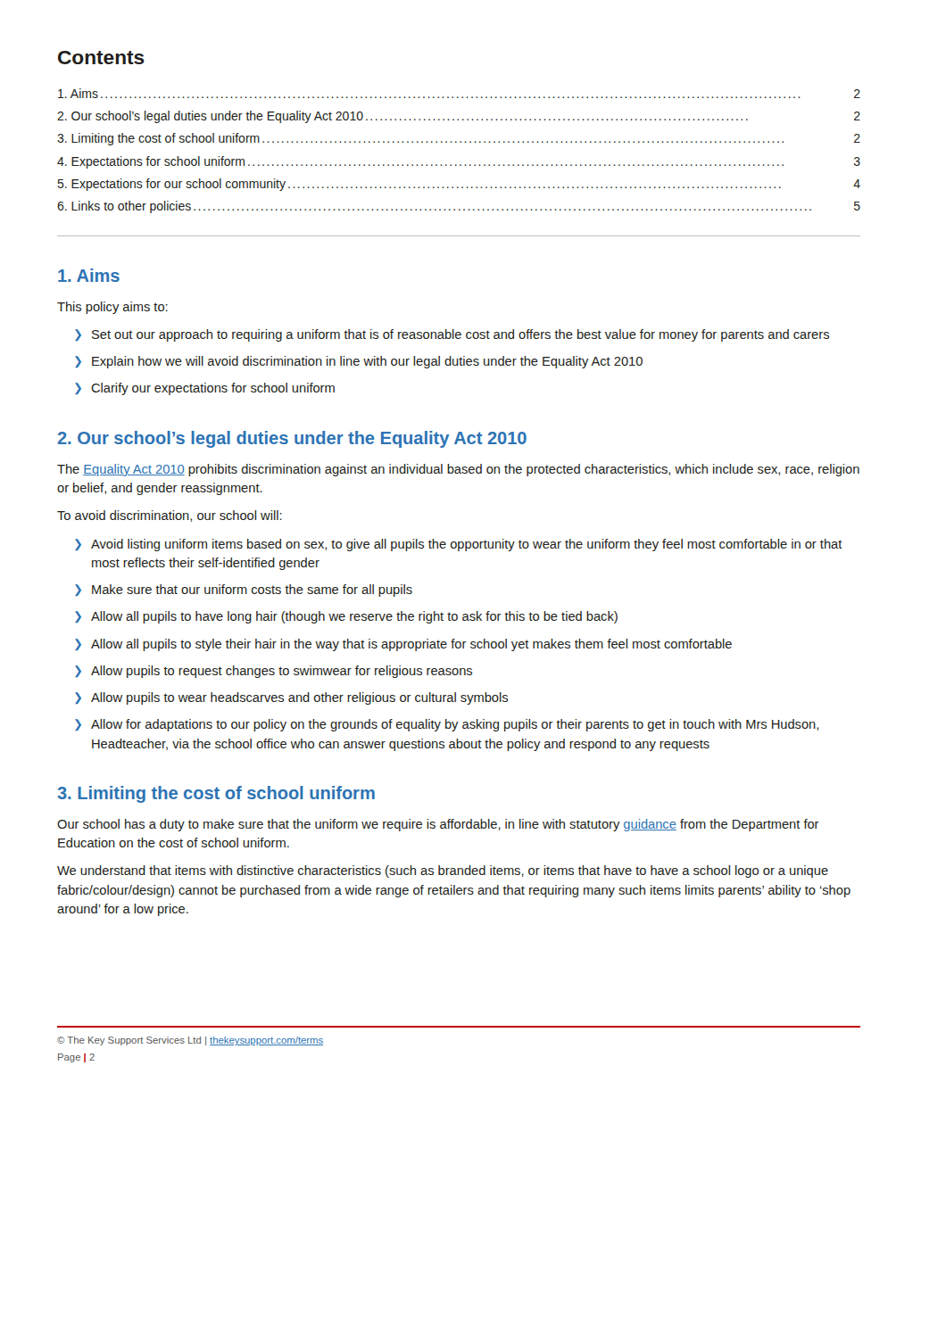Contents
1. Aims .................................................................................................................................................. 2
2. Our school’s legal duties under the Equality Act 2010 ................................................................................ 2
3. Limiting the cost of school uniform ............................................................................................................. 2
4. Expectations for school uniform ................................................................................................................ 3
5. Expectations for our school community ....................................................................................................... 4
6. Links to other policies ................................................................................................................................. 5
1. Aims
This policy aims to:
Set out our approach to requiring a uniform that is of reasonable cost and offers the best value for money for parents and carers
Explain how we will avoid discrimination in line with our legal duties under the Equality Act 2010
Clarify our expectations for school uniform
2. Our school’s legal duties under the Equality Act 2010
The Equality Act 2010 prohibits discrimination against an individual based on the protected characteristics, which include sex, race, religion or belief, and gender reassignment.
To avoid discrimination, our school will:
Avoid listing uniform items based on sex, to give all pupils the opportunity to wear the uniform they feel most comfortable in or that most reflects their self-identified gender
Make sure that our uniform costs the same for all pupils
Allow all pupils to have long hair (though we reserve the right to ask for this to be tied back)
Allow all pupils to style their hair in the way that is appropriate for school yet makes them feel most comfortable
Allow pupils to request changes to swimwear for religious reasons
Allow pupils to wear headscarves and other religious or cultural symbols
Allow for adaptations to our policy on the grounds of equality by asking pupils or their parents to get in touch with Mrs Hudson, Headteacher, via the school office who can answer questions about the policy and respond to any requests
3. Limiting the cost of school uniform
Our school has a duty to make sure that the uniform we require is affordable, in line with statutory guidance from the Department for Education on the cost of school uniform.
We understand that items with distinctive characteristics (such as branded items, or items that have to have a school logo or a unique fabric/colour/design) cannot be purchased from a wide range of retailers and that requiring many such items limits parents’ ability to ‘shop around’ for a low price.
© The Key Support Services Ltd | thekeysupport.com/terms
Page | 2